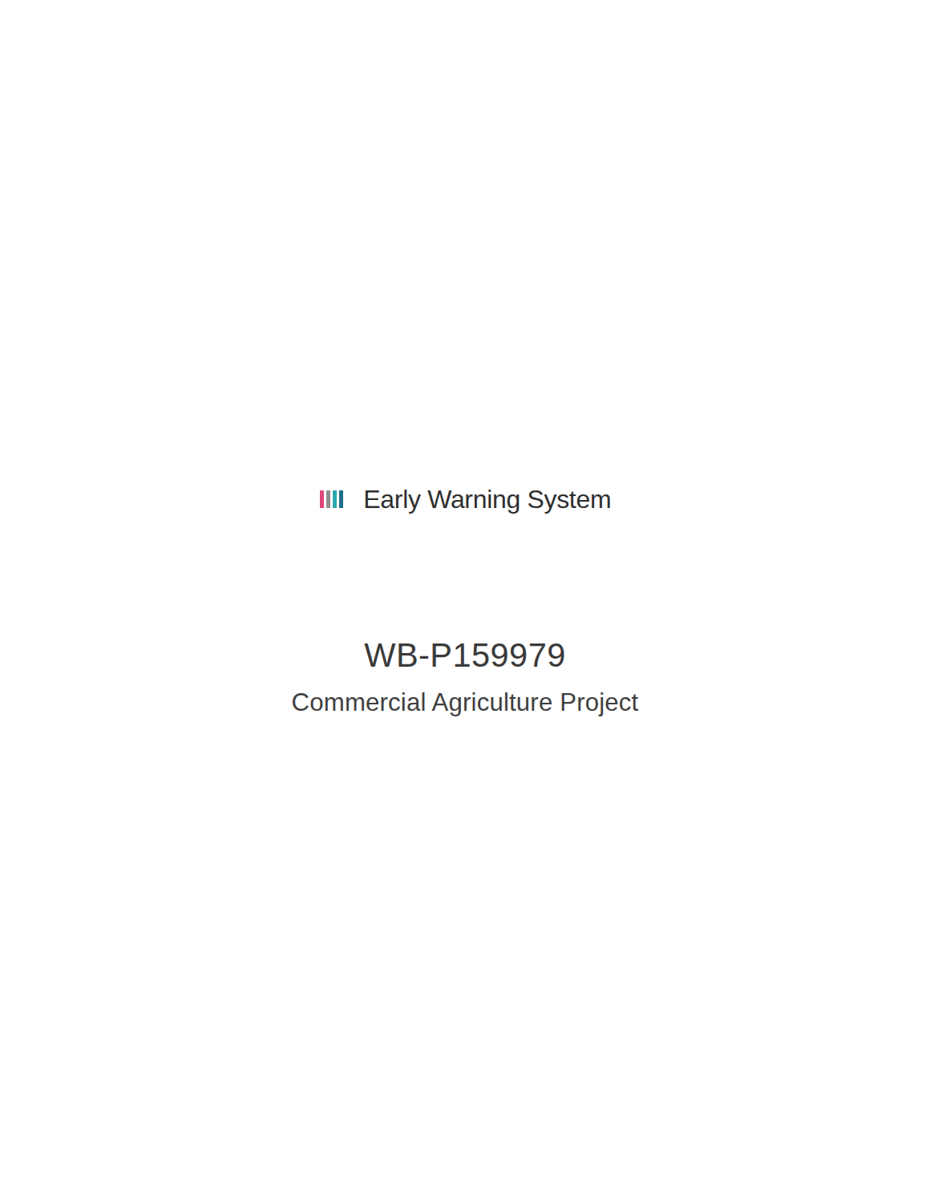Early Warning System
WB-P159979
Commercial Agriculture Project